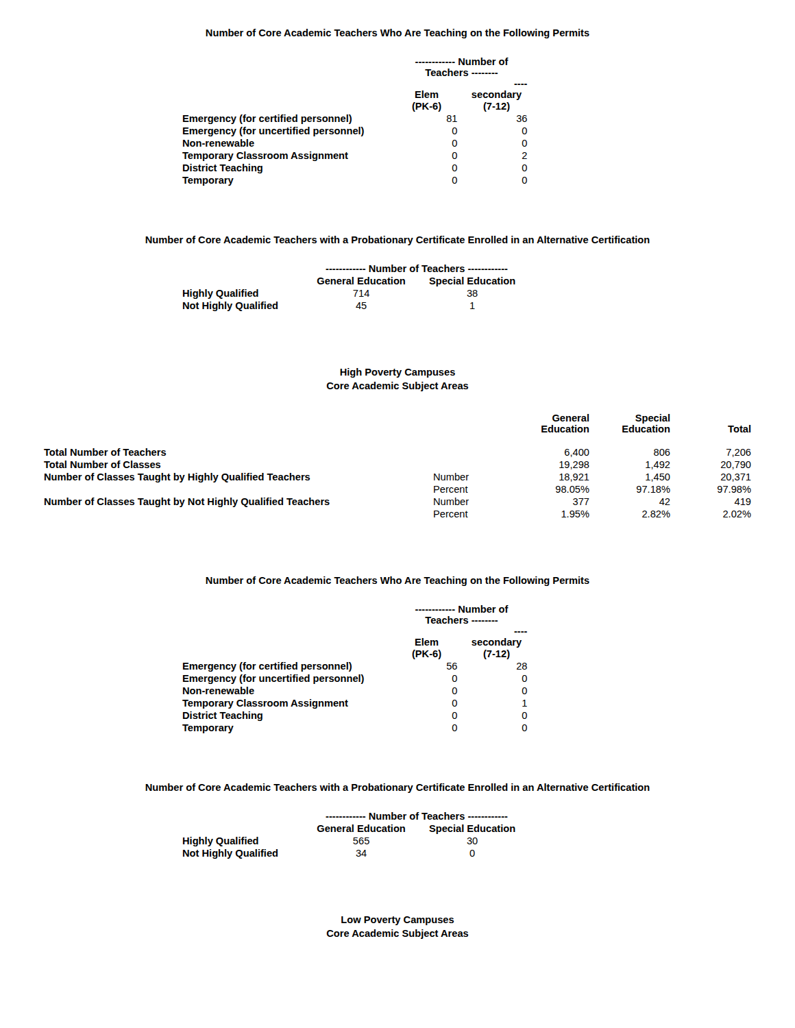Number of Core Academic Teachers Who Are Teaching on the Following Permits
| | ------------ Number of Teachers -------- |
| | | ---- |
| | Elem | secondary |
| | (PK-6) | (7-12) |
| Emergency (for certified personnel) | 81 | 36 |
| Emergency (for uncertified personnel) | 0 | 0 |
| Non-renewable | 0 | 0 |
| Temporary Classroom Assignment | 0 | 2 |
| District Teaching | 0 | 0 |
| Temporary | 0 | 0 |
Number of Core Academic Teachers with a Probationary Certificate Enrolled in an Alternative Certification
| | ------------ Number of Teachers ------------ |
| | General Education | Special Education |
| Highly Qualified | 714 | 38 |
| Not Highly Qualified | 45 | 1 |
High Poverty Campuses
Core Academic Subject Areas
| | | General Education | Special Education | Total |
| --- | --- | --- | --- | --- |
| Total Number of Teachers | | 6,400 | 806 | 7,206 |
| Total Number of Classes | | 19,298 | 1,492 | 20,790 |
| Number of Classes Taught by Highly Qualified Teachers | Number | 18,921 | 1,450 | 20,371 |
| | Percent | 98.05% | 97.18% | 97.98% |
| Number of Classes Taught by Not Highly Qualified Teachers | Number | 377 | 42 | 419 |
| | Percent | 1.95% | 2.82% | 2.02% |
Number of Core Academic Teachers Who Are Teaching on the Following Permits
| | ------------ Number of Teachers -------- |
| | | ---- |
| | Elem | secondary |
| | (PK-6) | (7-12) |
| Emergency (for certified personnel) | 56 | 28 |
| Emergency (for uncertified personnel) | 0 | 0 |
| Non-renewable | 0 | 0 |
| Temporary Classroom Assignment | 0 | 1 |
| District Teaching | 0 | 0 |
| Temporary | 0 | 0 |
Number of Core Academic Teachers with a Probationary Certificate Enrolled in an Alternative Certification
| | ------------ Number of Teachers ------------ |
| | General Education | Special Education |
| Highly Qualified | 565 | 30 |
| Not Highly Qualified | 34 | 0 |
Low Poverty Campuses
Core Academic Subject Areas